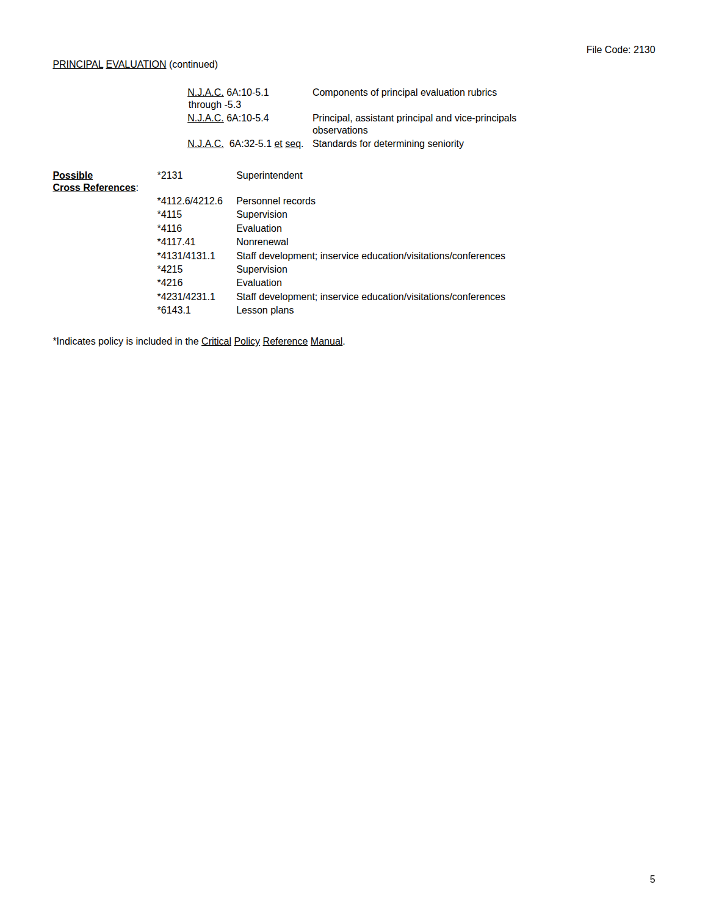File Code: 2130
PRINCIPAL EVALUATION (continued)
| N.J.A.C. 6A:10-5.1 through -5.3 | Components of principal evaluation rubrics |
| N.J.A.C. 6A:10-5.4 | Principal, assistant principal and vice-principals observations |
| N.J.A.C. 6A:32-5.1 et seq . | Standards for determining seniority |
| Possible Cross References : | *2131 | Superintendent |
| | *4112.6/4212.6 | Personnel records |
| | *4115 | Supervision |
| | *4116 | Evaluation |
| | *4117.41 | Nonrenewal |
| | *4131/4131.1 | Staff development; inservice education/visitations/conferences |
| | *4215 | Supervision |
| | *4216 | Evaluation |
| | *4231/4231.1 | Staff development; inservice education/visitations/conferences |
| | *6143.1 | Lesson plans |
*Indicates policy is included in the Critical Policy Reference Manual.
5